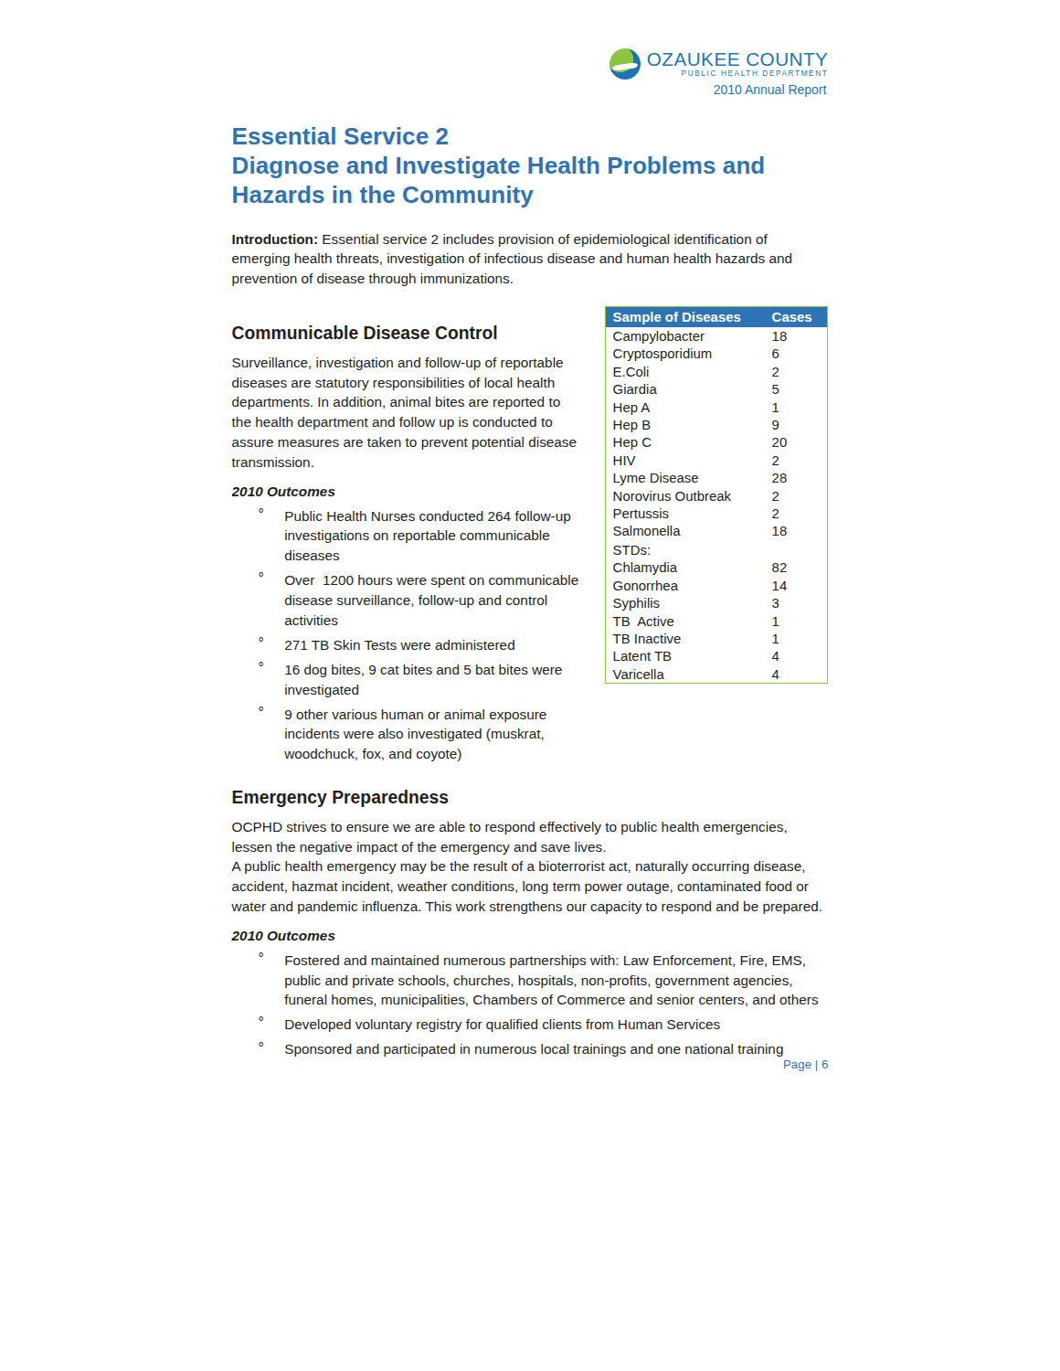OZAUKEE COUNTY
Public Health Department
2010 Annual Report
Essential Service 2
Diagnose and Investigate Health Problems and Hazards in the Community
Introduction: Essential service 2 includes provision of epidemiological identification of emerging health threats, investigation of infectious disease and human health hazards and prevention of disease through immunizations.
| Sample of Diseases | Cases |
| --- | --- |
| Campylobacter | 18 |
| Cryptosporidium | 6 |
| E.Coli | 2 |
| Giardia | 5 |
| Hep A | 1 |
| Hep B | 9 |
| Hep C | 20 |
| HIV | 2 |
| Lyme Disease | 28 |
| Norovirus Outbreak | 2 |
| Pertussis | 2 |
| Salmonella | 18 |
| STDs: | |
| Chlamydia | 82 |
| Gonorrhea | 14 |
| Syphilis | 3 |
| TB Active | 1 |
| TB Inactive | 1 |
| Latent TB | 4 |
| Varicella | 4 |
Communicable Disease Control
Surveillance, investigation and follow-up of reportable diseases are statutory responsibilities of local health departments. In addition, animal bites are reported to the health department and follow up is conducted to assure measures are taken to prevent potential disease transmission.
2010 Outcomes
Public Health Nurses conducted 264 follow-up investigations on reportable communicable diseases
Over 1200 hours were spent on communicable disease surveillance, follow-up and control activities
271 TB Skin Tests were administered
16 dog bites, 9 cat bites and 5 bat bites were investigated
9 other various human or animal exposure incidents were also investigated (muskrat, woodchuck, fox, and coyote)
Emergency Preparedness
OCPHD strives to ensure we are able to respond effectively to public health emergencies, lessen the negative impact of the emergency and save lives.
A public health emergency may be the result of a bioterrorist act, naturally occurring disease, accident, hazmat incident, weather conditions, long term power outage, contaminated food or water and pandemic influenza. This work strengthens our capacity to respond and be prepared.
2010 Outcomes
Fostered and maintained numerous partnerships with: Law Enforcement, Fire, EMS, public and private schools, churches, hospitals, non-profits, government agencies, funeral homes, municipalities, Chambers of Commerce and senior centers, and others
Developed voluntary registry for qualified clients from Human Services
Sponsored and participated in numerous local trainings and one national training
Page | 6